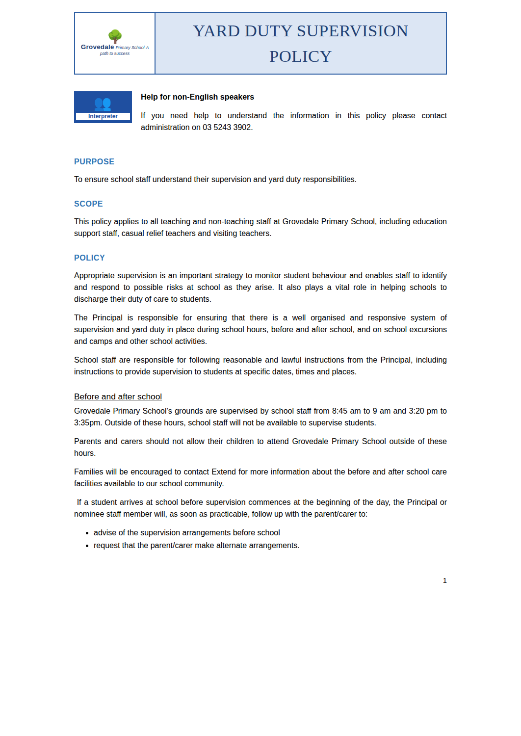🌳 Grovedale Primary School A path to success
Yard Duty Supervision Policy
👥 Interpreter
Help for non-English speakers
If you need help to understand the information in this policy please contact administration on 03 5243 3902.
Purpose
To ensure school staff understand their supervision and yard duty responsibilities.
Scope
This policy applies to all teaching and non-teaching staff at Grovedale Primary School, including education support staff, casual relief teachers and visiting teachers.
Policy
Appropriate supervision is an important strategy to monitor student behaviour and enables staff to identify and respond to possible risks at school as they arise. It also plays a vital role in helping schools to discharge their duty of care to students.
The Principal is responsible for ensuring that there is a well organised and responsive system of supervision and yard duty in place during school hours, before and after school, and on school excursions and camps and other school activities.
School staff are responsible for following reasonable and lawful instructions from the Principal, including instructions to provide supervision to students at specific dates, times and places.
Before and after school
Grovedale Primary School’s grounds are supervised by school staff from 8:45 am to 9 am and 3:20 pm to 3:35pm. Outside of these hours, school staff will not be available to supervise students.
Parents and carers should not allow their children to attend Grovedale Primary School outside of these hours.
Families will be encouraged to contact Extend for more information about the before and after school care facilities available to our school community.
If a student arrives at school before supervision commences at the beginning of the day, the Principal or nominee staff member will, as soon as practicable, follow up with the parent/carer to:
advise of the supervision arrangements before school
request that the parent/carer make alternate arrangements.
1